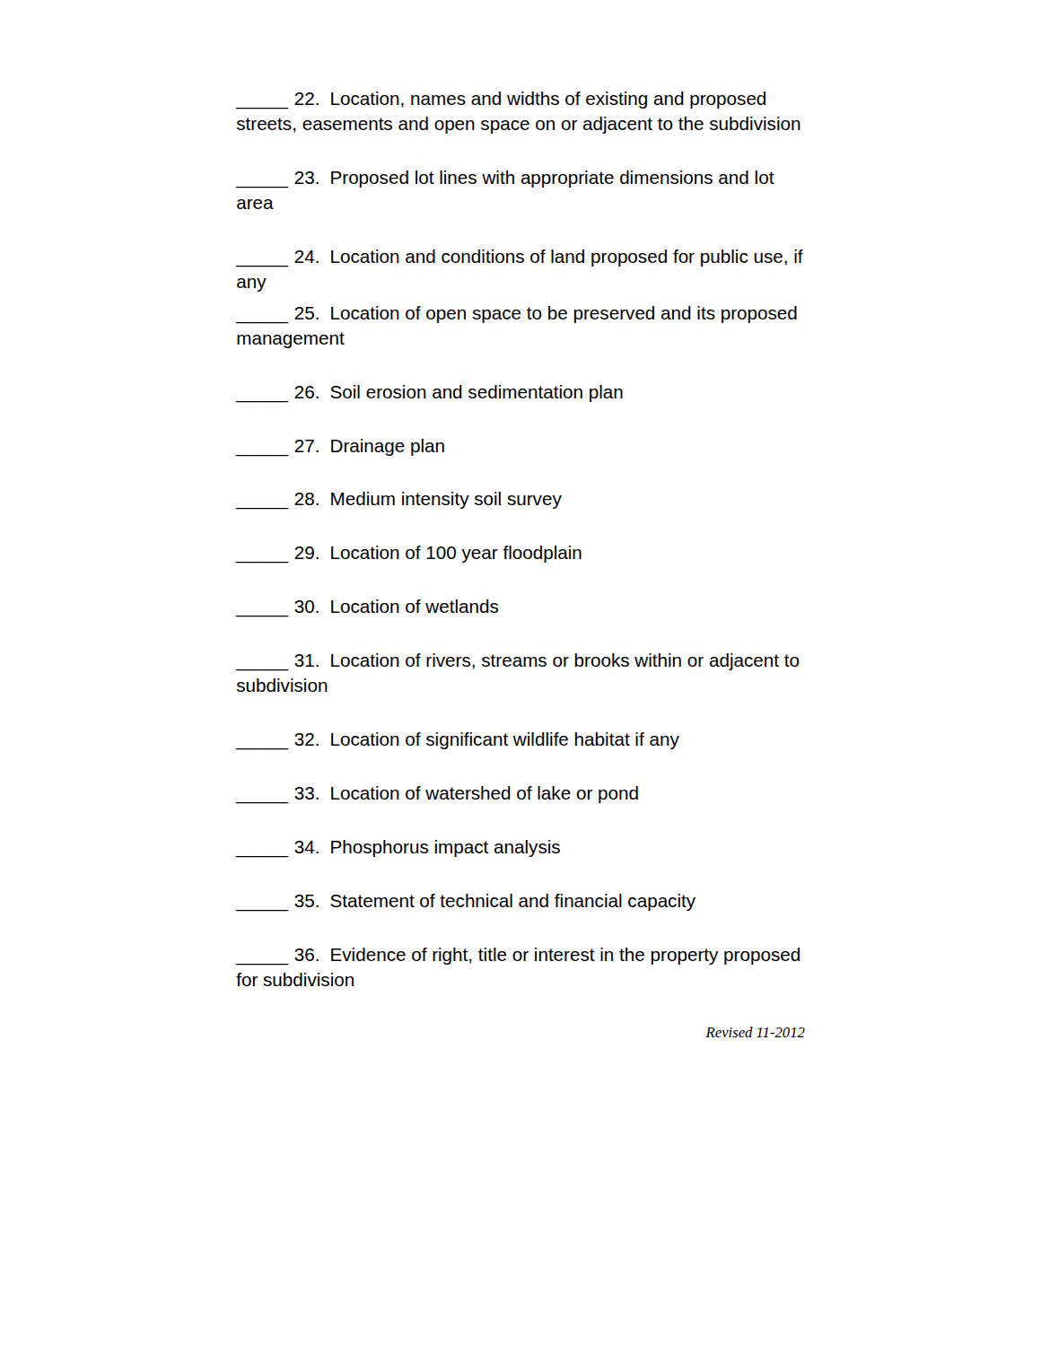_____22. Location, names and widths of existing and proposed streets, easements and open space on or adjacent to the subdivision
_____23. Proposed lot lines with appropriate dimensions and lot area
_____24. Location and conditions of land proposed for public use, if any
_____25. Location of open space to be preserved and its proposed management
_____26. Soil erosion and sedimentation plan
_____27. Drainage plan
_____28. Medium intensity soil survey
_____29. Location of 100 year floodplain
_____30. Location of wetlands
_____31. Location of rivers, streams or brooks within or adjacent to subdivision
_____32. Location of significant wildlife habitat if any
_____33. Location of watershed of lake or pond
_____34. Phosphorus impact analysis
_____35. Statement of technical and financial capacity
_____36. Evidence of right, title or interest in the property proposed for subdivision
Revised 11-2012